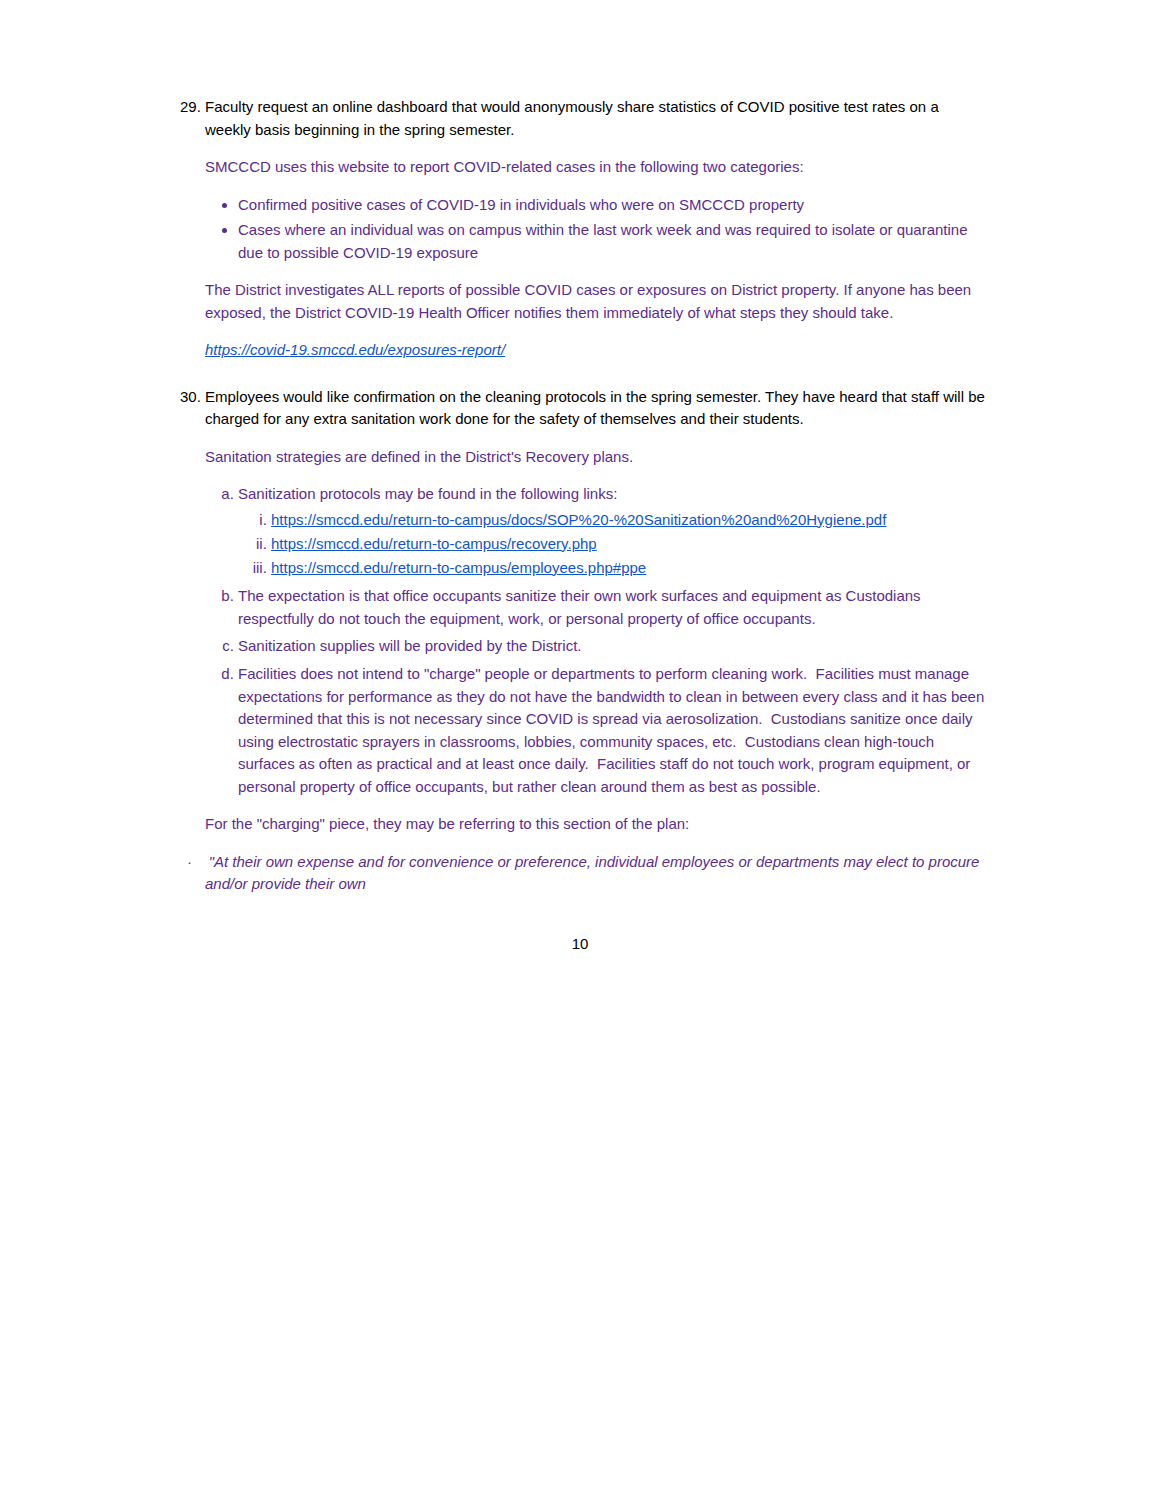Faculty request an online dashboard that would anonymously share statistics of COVID positive test rates on a weekly basis beginning in the spring semester.
SMCCCD uses this website to report COVID-related cases in the following two categories:
Confirmed positive cases of COVID-19 in individuals who were on SMCCCD property
Cases where an individual was on campus within the last work week and was required to isolate or quarantine due to possible COVID-19 exposure
The District investigates ALL reports of possible COVID cases or exposures on District property. If anyone has been exposed, the District COVID-19 Health Officer notifies them immediately of what steps they should take.
https://covid-19.smccd.edu/exposures-report/
Employees would like confirmation on the cleaning protocols in the spring semester. They have heard that staff will be charged for any extra sanitation work done for the safety of themselves and their students.
Sanitation strategies are defined in the District's Recovery plans.
Sanitization protocols may be found in the following links:
https://smccd.edu/return-to-campus/docs/SOP%20-%20Sanitization%20and%20Hygiene.pdf
https://smccd.edu/return-to-campus/recovery.php
https://smccd.edu/return-to-campus/employees.php#ppe
The expectation is that office occupants sanitize their own work surfaces and equipment as Custodians respectfully do not touch the equipment, work, or personal property of office occupants.
Sanitization supplies will be provided by the District.
Facilities does not intend to "charge" people or departments to perform cleaning work. Facilities must manage expectations for performance as they do not have the bandwidth to clean in between every class and it has been determined that this is not necessary since COVID is spread via aerosolization. Custodians sanitize once daily using electrostatic sprayers in classrooms, lobbies, community spaces, etc. Custodians clean high-touch surfaces as often as practical and at least once daily. Facilities staff do not touch work, program equipment, or personal property of office occupants, but rather clean around them as best as possible.
For the "charging" piece, they may be referring to this section of the plan:
· "At their own expense and for convenience or preference, individual employees or departments may elect to procure and/or provide their own
10